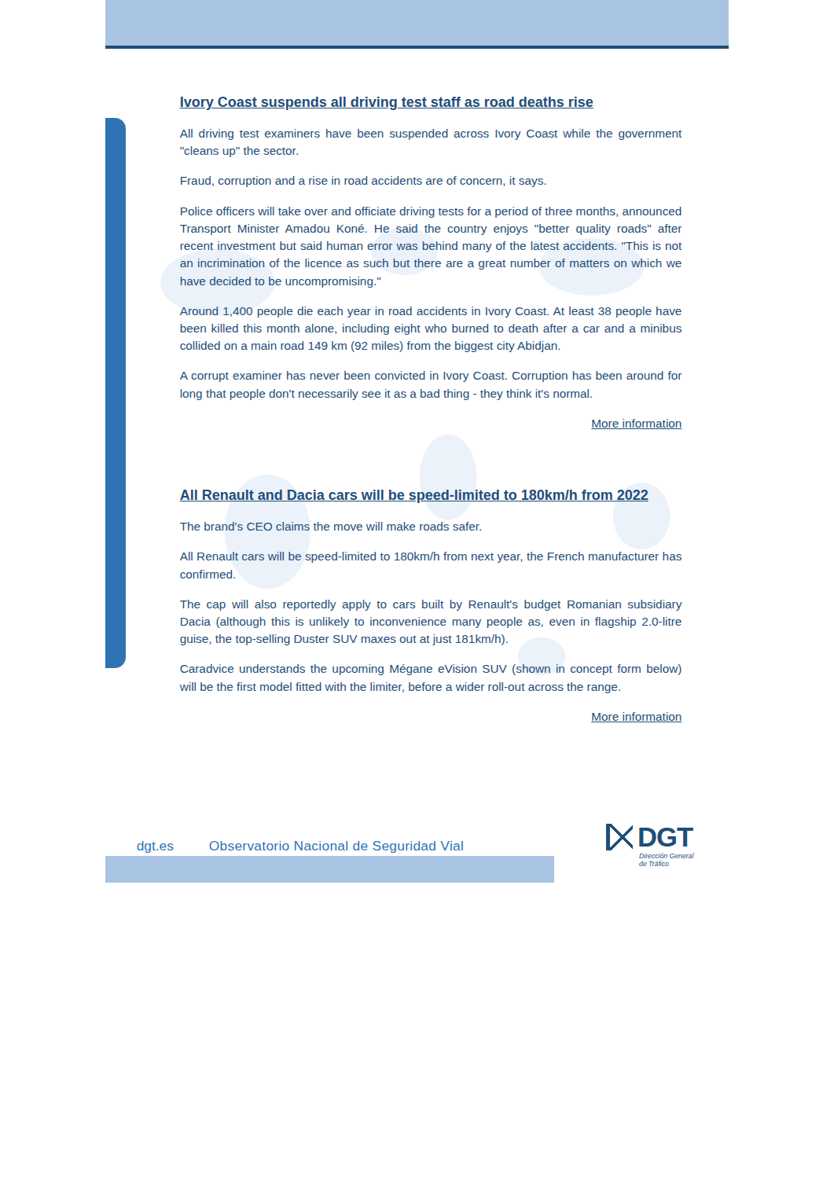Ivory Coast suspends all driving test staff as road deaths rise
All driving test examiners have been suspended across Ivory Coast while the government "cleans up" the sector.
Fraud, corruption and a rise in road accidents are of concern, it says.
Police officers will take over and officiate driving tests for a period of three months, announced Transport Minister Amadou Koné. He said the country enjoys "better quality roads" after recent investment but said human error was behind many of the latest accidents. "This is not an incrimination of the licence as such but there are a great number of matters on which we have decided to be uncompromising."
Around 1,400 people die each year in road accidents in Ivory Coast. At least 38 people have been killed this month alone, including eight who burned to death after a car and a minibus collided on a main road 149 km (92 miles) from the biggest city Abidjan.
A corrupt examiner has never been convicted in Ivory Coast. Corruption has been around for long that people don't necessarily see it as a bad thing - they think it's normal.
More information
All Renault and Dacia cars will be speed-limited to 180km/h from 2022
The brand's CEO claims the move will make roads safer.
All Renault cars will be speed-limited to 180km/h from next year, the French manufacturer has confirmed.
The cap will also reportedly apply to cars built by Renault's budget Romanian subsidiary Dacia (although this is unlikely to inconvenience many people as, even in flagship 2.0-litre guise, the top-selling Duster SUV maxes out at just 181km/h).
Caradvice understands the upcoming Mégane eVision SUV (shown in concept form below) will be the first model fitted with the limiter, before a wider roll-out across the range.
More information
dgt.es Observatorio Nacional de Seguridad Vial
DGT
Dirección General
de Tráfico